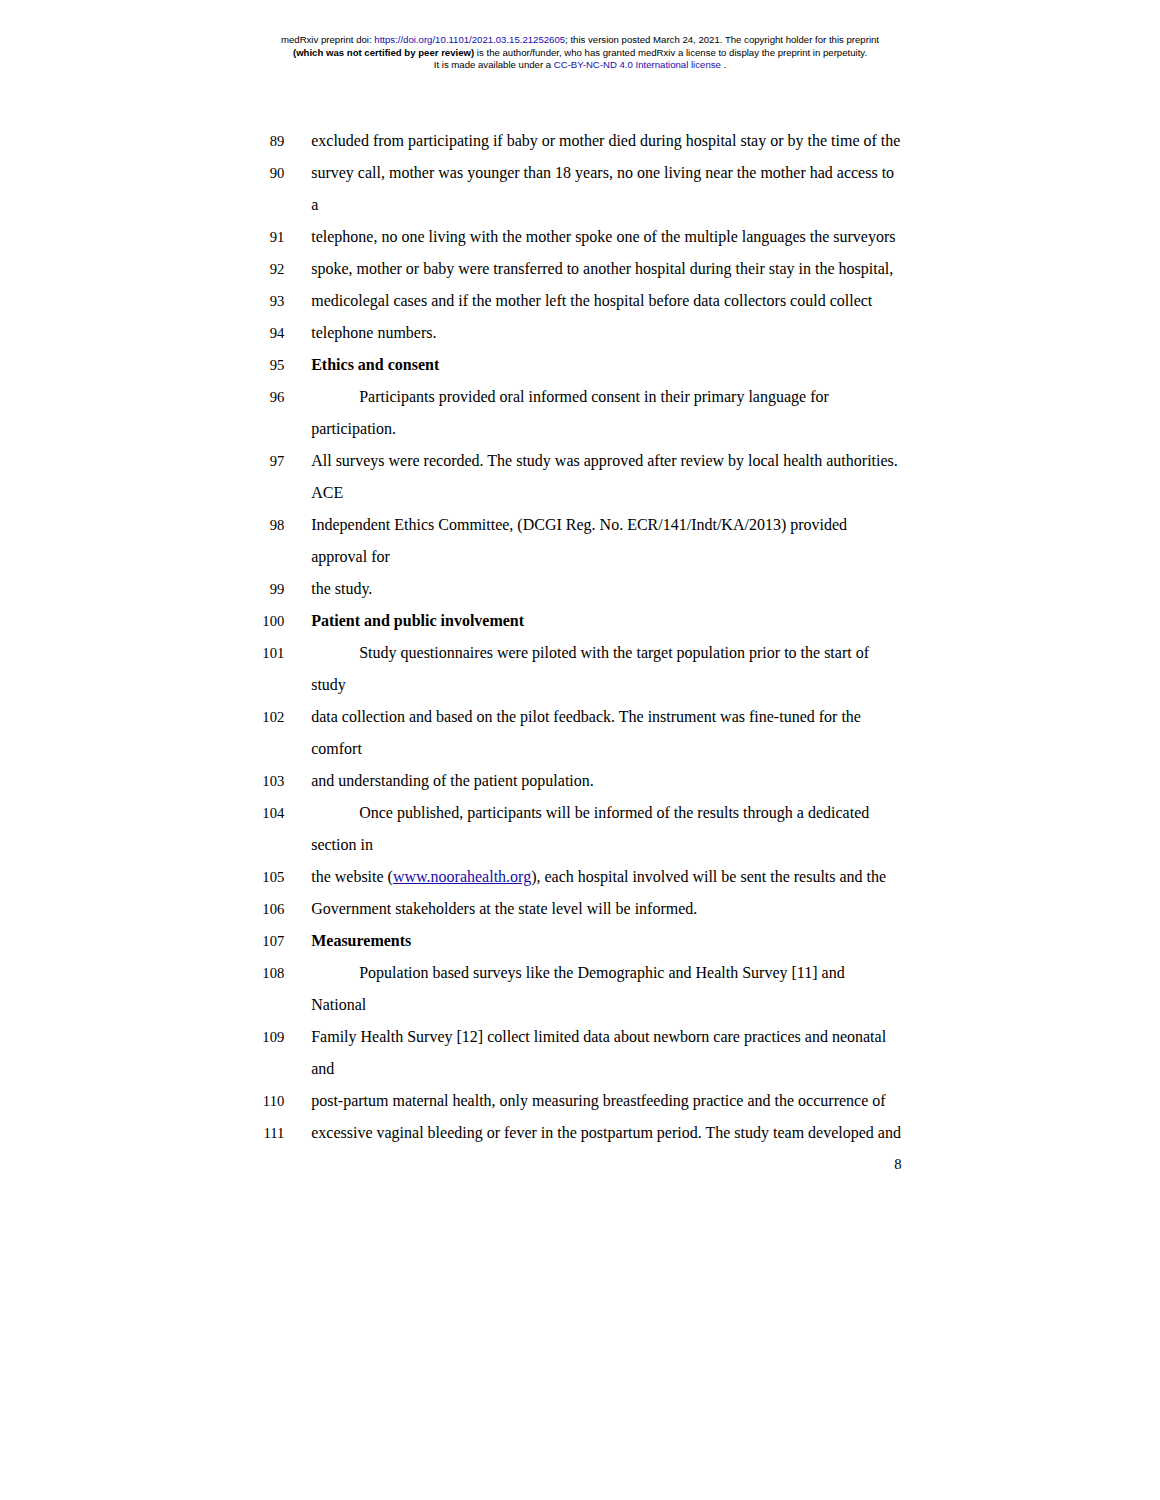medRxiv preprint doi: https://doi.org/10.1101/2021.03.15.21252605; this version posted March 24, 2021. The copyright holder for this preprint
(which was not certified by peer review) is the author/funder, who has granted medRxiv a license to display the preprint in perpetuity.
It is made available under a CC-BY-NC-ND 4.0 International license .
89
excluded from participating if baby or mother died during hospital stay or by the time of the
90
survey call, mother was younger than 18 years, no one living near the mother had access to a
91
telephone, no one living with the mother spoke one of the multiple languages the surveyors
92
spoke, mother or baby were transferred to another hospital during their stay in the hospital,
93
medicolegal cases and if the mother left the hospital before data collectors could collect
94
telephone numbers.
95
Ethics and consent
96
Participants provided oral informed consent in their primary language for participation.
97
All surveys were recorded. The study was approved after review by local health authorities. ACE
98
Independent Ethics Committee, (DCGI Reg. No. ECR/141/Indt/KA/2013) provided approval for
99
the study.
100
Patient and public involvement
101
Study questionnaires were piloted with the target population prior to the start of study
102
data collection and based on the pilot feedback. The instrument was fine-tuned for the comfort
103
and understanding of the patient population.
104
Once published, participants will be informed of the results through a dedicated section in
105
the website (www.noorahealth.org), each hospital involved will be sent the results and the
106
Government stakeholders at the state level will be informed.
107
Measurements
108
Population based surveys like the Demographic and Health Survey [11] and National
109
Family Health Survey [12] collect limited data about newborn care practices and neonatal and
110
post-partum maternal health, only measuring breastfeeding practice and the occurrence of
111
excessive vaginal bleeding or fever in the postpartum period. The study team developed and
8